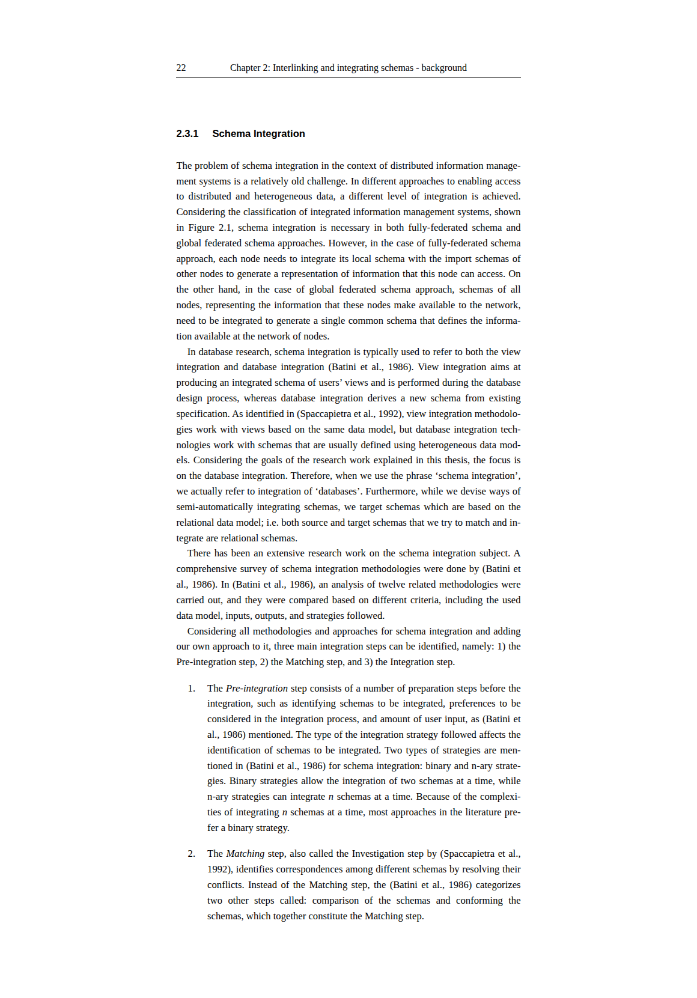22 Chapter 2: Interlinking and integrating schemas - background
2.3.1 Schema Integration
The problem of schema integration in the context of distributed information management systems is a relatively old challenge. In different approaches to enabling access to distributed and heterogeneous data, a different level of integration is achieved. Considering the classification of integrated information management systems, shown in Figure 2.1, schema integration is necessary in both fully-federated schema and global federated schema approaches. However, in the case of fully-federated schema approach, each node needs to integrate its local schema with the import schemas of other nodes to generate a representation of information that this node can access. On the other hand, in the case of global federated schema approach, schemas of all nodes, representing the information that these nodes make available to the network, need to be integrated to generate a single common schema that defines the information available at the network of nodes.
In database research, schema integration is typically used to refer to both the view integration and database integration (Batini et al., 1986). View integration aims at producing an integrated schema of users’ views and is performed during the database design process, whereas database integration derives a new schema from existing specification. As identified in (Spaccapietra et al., 1992), view integration methodologies work with views based on the same data model, but database integration technologies work with schemas that are usually defined using heterogeneous data models. Considering the goals of the research work explained in this thesis, the focus is on the database integration. Therefore, when we use the phrase ‘schema integration’, we actually refer to integration of ‘databases’. Furthermore, while we devise ways of semi-automatically integrating schemas, we target schemas which are based on the relational data model; i.e. both source and target schemas that we try to match and integrate are relational schemas.
There has been an extensive research work on the schema integration subject. A comprehensive survey of schema integration methodologies were done by (Batini et al., 1986). In (Batini et al., 1986), an analysis of twelve related methodologies were carried out, and they were compared based on different criteria, including the used data model, inputs, outputs, and strategies followed.
Considering all methodologies and approaches for schema integration and adding our own approach to it, three main integration steps can be identified, namely: 1) the Pre-integration step, 2) the Matching step, and 3) the Integration step.
The Pre-integration step consists of a number of preparation steps before the integration, such as identifying schemas to be integrated, preferences to be considered in the integration process, and amount of user input, as (Batini et al., 1986) mentioned. The type of the integration strategy followed affects the identification of schemas to be integrated. Two types of strategies are mentioned in (Batini et al., 1986) for schema integration: binary and n-ary strategies. Binary strategies allow the integration of two schemas at a time, while n-ary strategies can integrate n schemas at a time. Because of the complexities of integrating n schemas at a time, most approaches in the literature prefer a binary strategy.
The Matching step, also called the Investigation step by (Spaccapietra et al., 1992), identifies correspondences among different schemas by resolving their conflicts. Instead of the Matching step, the (Batini et al., 1986) categorizes two other steps called: comparison of the schemas and conforming the schemas, which together constitute the Matching step.